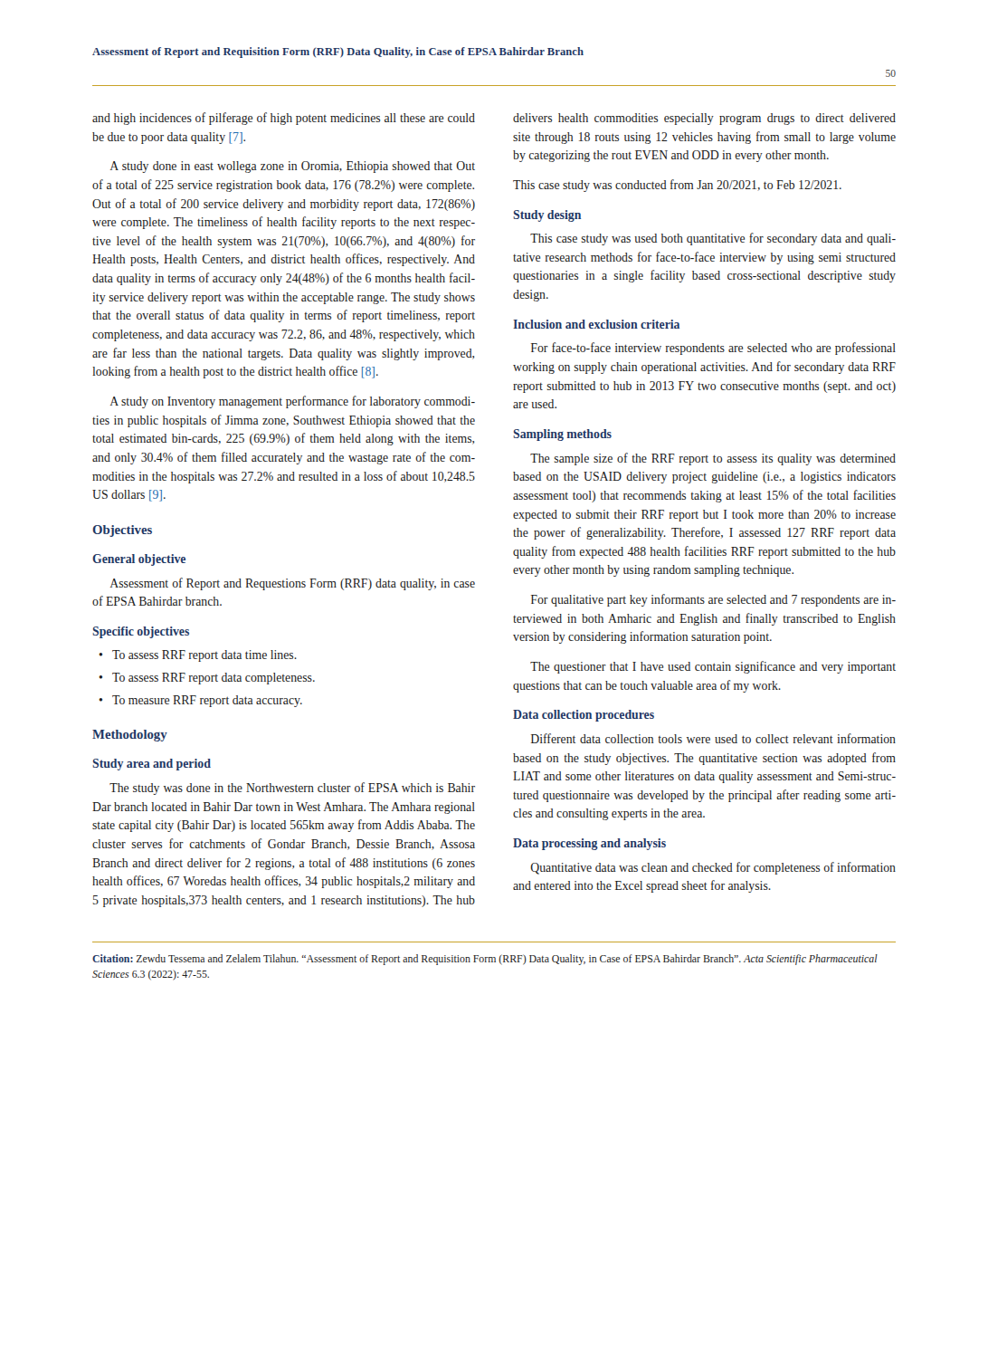Assessment of Report and Requisition Form (RRF) Data Quality, in Case of EPSA Bahirdar Branch
50
and high incidences of pilferage of high potent medicines all these are could be due to poor data quality [7].
A study done in east wollega zone in Oromia, Ethiopia showed that Out of a total of 225 service registration book data, 176 (78.2%) were complete. Out of a total of 200 service delivery and morbidity report data, 172(86%) were complete. The timeliness of health facility reports to the next respective level of the health system was 21(70%), 10(66.7%), and 4(80%) for Health posts, Health Centers, and district health offices, respectively. And data quality in terms of accuracy only 24(48%) of the 6 months health facility service delivery report was within the acceptable range. The study shows that the overall status of data quality in terms of report timeliness, report completeness, and data accuracy was 72.2, 86, and 48%, respectively, which are far less than the national targets. Data quality was slightly improved, looking from a health post to the district health office [8].
A study on Inventory management performance for laboratory commodities in public hospitals of Jimma zone, Southwest Ethiopia showed that the total estimated bin-cards, 225 (69.9%) of them held along with the items, and only 30.4% of them filled accurately and the wastage rate of the commodities in the hospitals was 27.2% and resulted in a loss of about 10,248.5 US dollars [9].
Objectives
General objective
Assessment of Report and Requestions Form (RRF) data quality, in case of EPSA Bahirdar branch.
Specific objectives
To assess RRF report data time lines.
To assess RRF report data completeness.
To measure RRF report data accuracy.
Methodology
Study area and period
The study was done in the Northwestern cluster of EPSA which is Bahir Dar branch located in Bahir Dar town in West Amhara. The Amhara regional state capital city (Bahir Dar) is located 565km away from Addis Ababa. The cluster serves for catchments of Gondar Branch, Dessie Branch, Assosa Branch and direct deliver for 2 regions, a total of 488 institutions (6 zones health offices, 67 Woredas health offices, 34 public hospitals,2 military and 5 private hospitals,373 health centers, and 1 research institutions). The hub delivers health commodities especially program drugs to direct delivered site through 18 routs using 12 vehicles having from small to large volume by categorizing the rout EVEN and ODD in every other month.
This case study was conducted from Jan 20/2021, to Feb 12/2021.
Study design
This case study was used both quantitative for secondary data and qualitative research methods for face-to-face interview by using semi structured questionaries in a single facility based cross-sectional descriptive study design.
Inclusion and exclusion criteria
For face-to-face interview respondents are selected who are professional working on supply chain operational activities. And for secondary data RRF report submitted to hub in 2013 FY two consecutive months (sept. and oct) are used.
Sampling methods
The sample size of the RRF report to assess its quality was determined based on the USAID delivery project guideline (i.e., a logistics indicators assessment tool) that recommends taking at least 15% of the total facilities expected to submit their RRF report but I took more than 20% to increase the power of generalizability. Therefore, I assessed 127 RRF report data quality from expected 488 health facilities RRF report submitted to the hub every other month by using random sampling technique.
For qualitative part key informants are selected and 7 respondents are interviewed in both Amharic and English and finally transcribed to English version by considering information saturation point.
The questioner that I have used contain significance and very important questions that can be touch valuable area of my work.
Data collection procedures
Different data collection tools were used to collect relevant information based on the study objectives. The quantitative section was adopted from LIAT and some other literatures on data quality assessment and Semi-structured questionnaire was developed by the principal after reading some articles and consulting experts in the area.
Data processing and analysis
Quantitative data was clean and checked for completeness of information and entered into the Excel spread sheet for analysis.
Citation: Zewdu Tessema and Zelalem Tilahun. “Assessment of Report and Requisition Form (RRF) Data Quality, in Case of EPSA Bahirdar Branch”. Acta Scientific Pharmaceutical Sciences 6.3 (2022): 47-55.